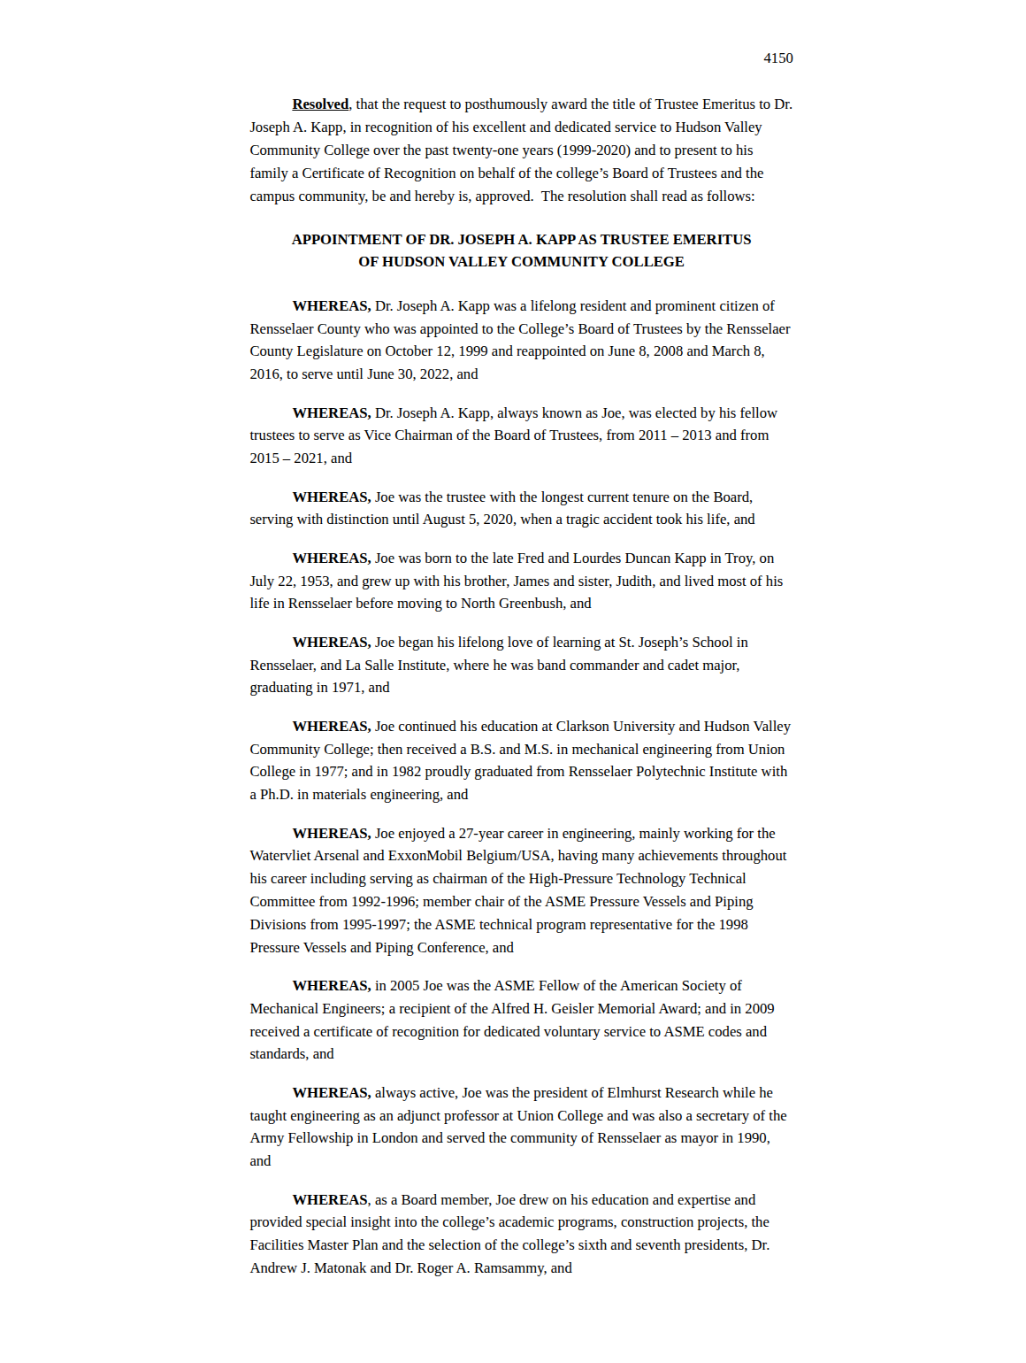4150
Resolved, that the request to posthumously award the title of Trustee Emeritus to Dr. Joseph A. Kapp, in recognition of his excellent and dedicated service to Hudson Valley Community College over the past twenty-one years (1999-2020) and to present to his family a Certificate of Recognition on behalf of the college’s Board of Trustees and the campus community, be and hereby is, approved. The resolution shall read as follows:
APPOINTMENT OF DR. JOSEPH A. KAPP AS TRUSTEE EMERITUS OF HUDSON VALLEY COMMUNITY COLLEGE
WHEREAS, Dr. Joseph A. Kapp was a lifelong resident and prominent citizen of Rensselaer County who was appointed to the College’s Board of Trustees by the Rensselaer County Legislature on October 12, 1999 and reappointed on June 8, 2008 and March 8, 2016, to serve until June 30, 2022, and
WHEREAS, Dr. Joseph A. Kapp, always known as Joe, was elected by his fellow trustees to serve as Vice Chairman of the Board of Trustees, from 2011 – 2013 and from 2015 – 2021, and
WHEREAS, Joe was the trustee with the longest current tenure on the Board, serving with distinction until August 5, 2020, when a tragic accident took his life, and
WHEREAS, Joe was born to the late Fred and Lourdes Duncan Kapp in Troy, on July 22, 1953, and grew up with his brother, James and sister, Judith, and lived most of his life in Rensselaer before moving to North Greenbush, and
WHEREAS, Joe began his lifelong love of learning at St. Joseph’s School in Rensselaer, and La Salle Institute, where he was band commander and cadet major, graduating in 1971, and
WHEREAS, Joe continued his education at Clarkson University and Hudson Valley Community College; then received a B.S. and M.S. in mechanical engineering from Union College in 1977; and in 1982 proudly graduated from Rensselaer Polytechnic Institute with a Ph.D. in materials engineering, and
WHEREAS, Joe enjoyed a 27-year career in engineering, mainly working for the Watervliet Arsenal and ExxonMobil Belgium/USA, having many achievements throughout his career including serving as chairman of the High-Pressure Technology Technical Committee from 1992-1996; member chair of the ASME Pressure Vessels and Piping Divisions from 1995-1997; the ASME technical program representative for the 1998 Pressure Vessels and Piping Conference, and
WHEREAS, in 2005 Joe was the ASME Fellow of the American Society of Mechanical Engineers; a recipient of the Alfred H. Geisler Memorial Award; and in 2009 received a certificate of recognition for dedicated voluntary service to ASME codes and standards, and
WHEREAS, always active, Joe was the president of Elmhurst Research while he taught engineering as an adjunct professor at Union College and was also a secretary of the Army Fellowship in London and served the community of Rensselaer as mayor in 1990, and
WHEREAS, as a Board member, Joe drew on his education and expertise and provided special insight into the college’s academic programs, construction projects, the Facilities Master Plan and the selection of the college’s sixth and seventh presidents, Dr. Andrew J. Matonak and Dr. Roger A. Ramsammy, and